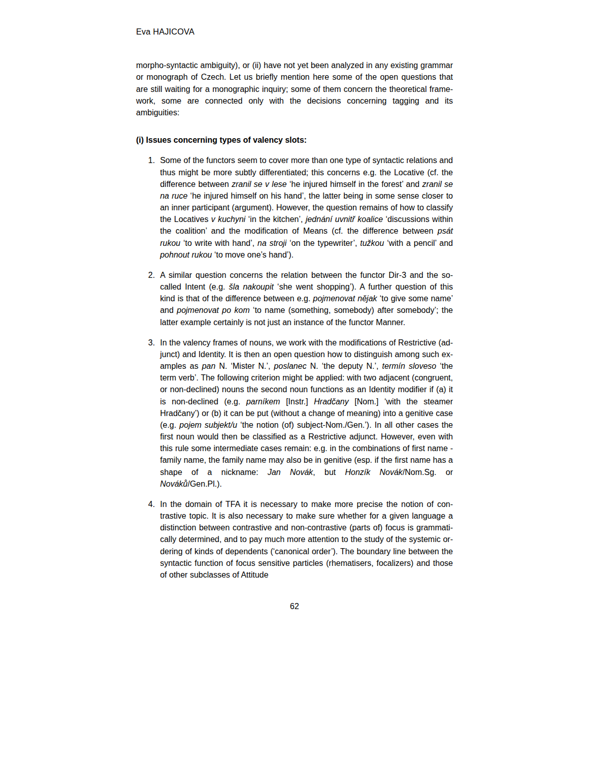Eva HAJICOVA
morpho-syntactic ambiguity), or (ii) have not yet been analyzed in any existing grammar or monograph of Czech. Let us briefly mention here some of the open questions that are still waiting for a monographic inquiry; some of them concern the theoretical framework, some are connected only with the decisions concerning tagging and its ambiguities:
(i) Issues concerning types of valency slots:
Some of the functors seem to cover more than one type of syntactic relations and thus might be more subtly differentiated; this concerns e.g. the Locative (cf. the difference between zranil se v lese ‘he injured himself in the forest’ and zranil se na ruce ‘he injured himself on his hand’, the latter being in some sense closer to an inner participant (argument). However, the question remains of how to classify the Locatives v kuchyni ‘in the kitchen’, jednání uvnitř koalice ‘discussions within the coalition’ and the modification of Means (cf. the difference between psát rukou ‘to write with hand’, na stroji ‘on the typewriter’, tužkou ‘with a pencil’ and pohnout rukou ‘to move one’s hand’).
A similar question concerns the relation between the functor Dir-3 and the so-called Intent (e.g. šla nakoupit ‘she went shopping’). A further question of this kind is that of the difference between e.g. pojmenovat nějak ‘to give some name’ and pojmenovat po kom ‘to name (something, somebody) after somebody’; the latter example certainly is not just an instance of the functor Manner.
In the valency frames of nouns, we work with the modifications of Restrictive (adjunct) and Identity. It is then an open question how to distinguish among such examples as pan N. ‘Mister N.’, poslanec N. ‘the deputy N.’, termín sloveso ‘the term verb’. The following criterion might be applied: with two adjacent (congruent, or non-declined) nouns the second noun functions as an Identity modifier if (a) it is non-declined (e.g. parníkem [Instr.] Hradčany [Nom.] ‘with the steamer Hradčany’) or (b) it can be put (without a change of meaning) into a genitive case (e.g. pojem subjekt/u ‘the notion (of) subject-Nom./Gen.’). In all other cases the first noun would then be classified as a Restrictive adjunct. However, even with this rule some intermediate cases remain: e.g. in the combinations of first name - family name, the family name may also be in genitive (esp. if the first name has a shape of a nickname: Jan Novák, but Honzík Novák/Nom.Sg. or Nováků/Gen.Pl.).
In the domain of TFA it is necessary to make more precise the notion of contrastive topic. It is also necessary to make sure whether for a given language a distinction between contrastive and non-contrastive (parts of) focus is grammatically determined, and to pay much more attention to the study of the systemic ordering of kinds of dependents (‘canonical order’). The boundary line between the syntactic function of focus sensitive particles (rhematisers, focalizers) and those of other subclasses of Attitude
62